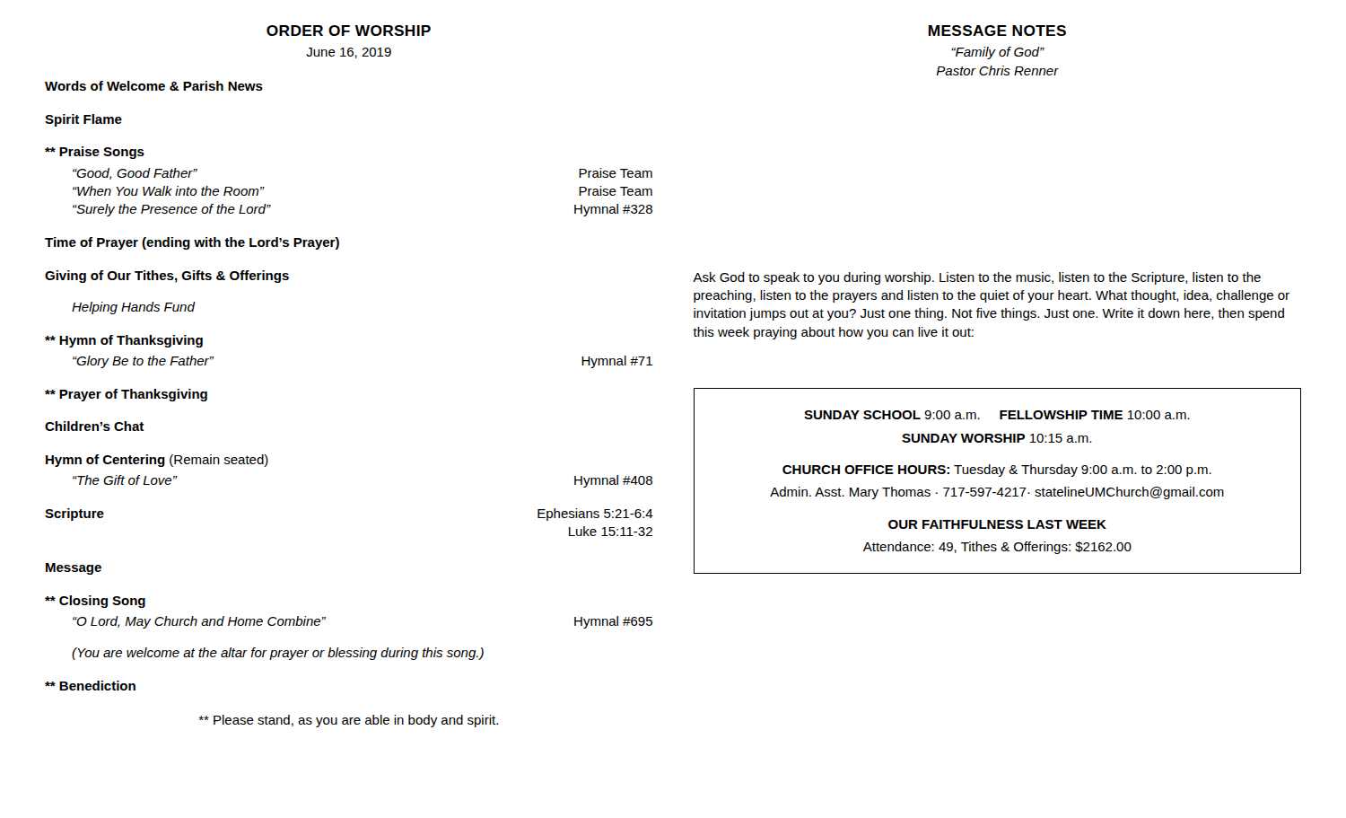ORDER OF WORSHIP
June 16, 2019
Words of Welcome & Parish News
Spirit Flame
** Praise Songs
“Good, Good Father”Praise Team
“When You Walk into the Room”Praise Team
“Surely the Presence of the Lord”Hymnal #328
Time of Prayer (ending with the Lord’s Prayer)
Giving of Our Tithes, Gifts & Offerings
Helping Hands Fund
** Hymn of Thanksgiving
“Glory Be to the Father”Hymnal #71
** Prayer of Thanksgiving
Children’s Chat
Hymn of Centering (Remain seated)
“The Gift of Love”Hymnal #408
Scripture
Ephesians 5:21-6:4
Luke 15:11-32
Message
** Closing Song
“O Lord, May Church and Home Combine”Hymnal #695
(You are welcome at the altar for prayer or blessing during this song.)
** Benediction
** Please stand, as you are able in body and spirit.
MESSAGE NOTES
“Family of God”
Pastor Chris Renner
Ask God to speak to you during worship. Listen to the music, listen to the Scripture, listen to the preaching, listen to the prayers and listen to the quiet of your heart. What thought, idea, challenge or invitation jumps out at you? Just one thing. Not five things. Just one. Write it down here, then spend this week praying about how you can live it out:
SUNDAY SCHOOL 9:00 a.m. FELLOWSHIP TIME 10:00 a.m.
SUNDAY WORSHIP 10:15 a.m.
CHURCH OFFICE HOURS: Tuesday & Thursday 9:00 a.m. to 2:00 p.m.
Admin. Asst. Mary Thomas · 717-597-4217· statelineUMChurch@gmail.com
OUR FAITHFULNESS LAST WEEK
Attendance: 49, Tithes & Offerings: $2162.00